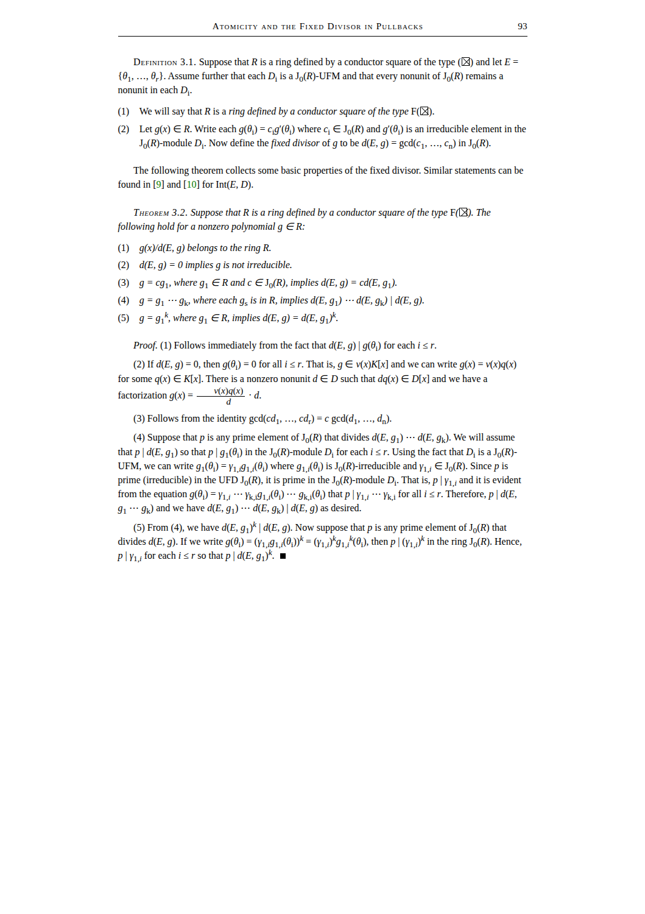Atomicity and the Fixed Divisor in Pullbacks 93
Definition 3.1. Suppose that R is a ring defined by a conductor square of the type ( ) and let E = {θ1, …, θr}. Assume further that each Di is a J0(R)-UFM and that every nonunit of J0(R) remains a nonunit in each Di.
(1) We will say that R is a ring defined by a conductor square of the type F( ).
(2) Let g(x) ∈ R. Write each g(θi) = cig′(θi) where ci ∈ J0(R) and g′(θi) is an irreducible element in the J0(R)-module Di. Now define the fixed divisor of g to be d(E, g) = gcd(c1, …, cn) in J0(R).
The following theorem collects some basic properties of the fixed divisor. Similar statements can be found in [9] and [10] for Int(E, D).
Theorem 3.2. Suppose that R is a ring defined by a conductor square of the type F( ). The following hold for a nonzero polynomial g ∈ R:
(1) g(x)/d(E, g) belongs to the ring R.
(2) d(E, g) = 0 implies g is not irreducible.
(3) g = cg1, where g1 ∈ R and c ∈ J0(R), implies d(E, g) = cd(E, g1).
(4) g = g1 ⋯ gk, where each gs is in R, implies d(E, g1) ⋯ d(E, gk) | d(E, g).
(5) g = g1k, where g1 ∈ R, implies d(E, g) = d(E, g1)k.
Proof. (1) Follows immediately from the fact that d(E, g) | g(θi) for each i ≤ r.
(2) If d(E, g) = 0, then g(θi) = 0 for all i ≤ r. That is, g ∈ v(x)K[x] and we can write g(x) = v(x)q(x) for some q(x) ∈ K[x]. There is a nonzero nonunit d ∈ D such that dq(x) ∈ D[x] and we have a factorization g(x) = v(x)q(x) d · d.
(3) Follows from the identity gcd(cd1, …, cdr) = c gcd(d1, …, dn).
(4) Suppose that p is any prime element of J0(R) that divides d(E, g1) ⋯ d(E, gk). We will assume that p | d(E, g1) so that p | g1(θi) in the J0(R)-module Di for each i ≤ r. Using the fact that Di is a J0(R)-UFM, we can write g1(θi) = γ1,ig1,i(θi) where g1,i(θi) is J0(R)-irreducible and γ1,i ∈ J0(R). Since p is prime (irreducible) in the UFD J0(R), it is prime in the J0(R)-module Di. That is, p | γ1,i and it is evident from the equation g(θi) = γ1,i ⋯ γk,ig1,i(θi) ⋯ gk,i(θi) that p | γ1,i ⋯ γk,i for all i ≤ r. Therefore, p | d(E, g1 ⋯ gk) and we have d(E, g1) ⋯ d(E, gk) | d(E, g) as desired.
(5) From (4), we have d(E, g1)k | d(E, g). Now suppose that p is any prime element of J0(R) that divides d(E, g). If we write g(θi) = (γ1,ig1,i(θi))k = (γ1,i)kg1,ik(θi), then p | (γ1,i)k in the ring J0(R). Hence, p | γ1,i for each i ≤ r so that p | d(E, g1)k.